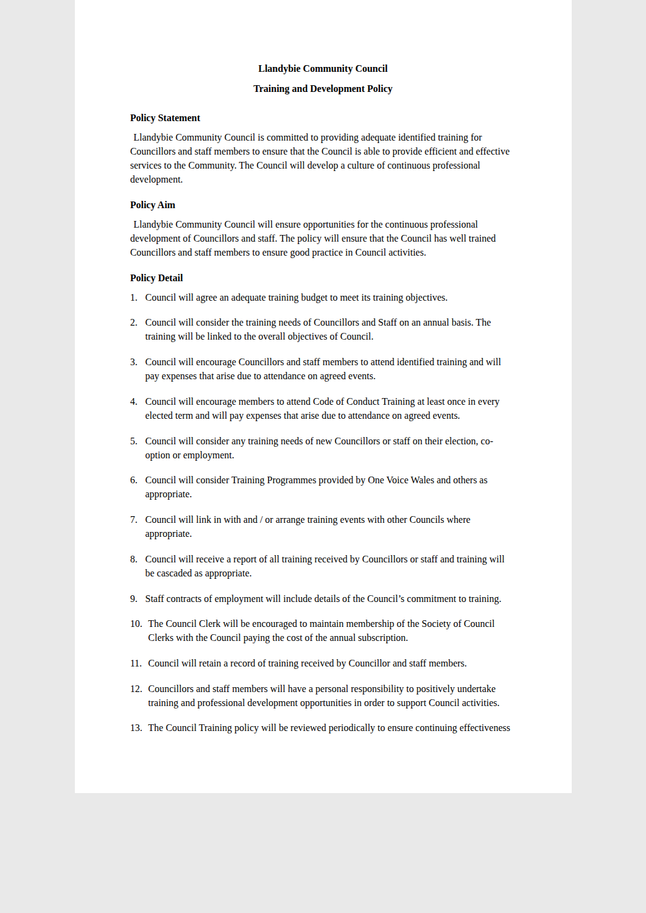Llandybie Community Council
Training and Development Policy
Policy Statement
Llandybie Community Council is committed to providing adequate identified training for Councillors and staff members to ensure that the Council is able to provide efficient and effective services to the Community. The Council will develop a culture of continuous professional development.
Policy Aim
Llandybie Community Council will ensure opportunities for the continuous professional development of Councillors and staff. The policy will ensure that the Council has well trained Councillors and staff members to ensure good practice in Council activities.
Policy Detail
1. Council will agree an adequate training budget to meet its training objectives.
2. Council will consider the training needs of Councillors and Staff on an annual basis. The training will be linked to the overall objectives of Council.
3. Council will encourage Councillors and staff members to attend identified training and will pay expenses that arise due to attendance on agreed events.
4. Council will encourage members to attend Code of Conduct Training at least once in every elected term and will pay expenses that arise due to attendance on agreed events.
5. Council will consider any training needs of new Councillors or staff on their election, co-option or employment.
6. Council will consider Training Programmes provided by One Voice Wales and others as appropriate.
7. Council will link in with and / or arrange training events with other Councils where appropriate.
8. Council will receive a report of all training received by Councillors or staff and training will be cascaded as appropriate.
9. Staff contracts of employment will include details of the Council’s commitment to training.
10. The Council Clerk will be encouraged to maintain membership of the Society of Council Clerks with the Council paying the cost of the annual subscription.
11. Council will retain a record of training received by Councillor and staff members.
12. Councillors and staff members will have a personal responsibility to positively undertake training and professional development opportunities in order to support Council activities.
13. The Council Training policy will be reviewed periodically to ensure continuing effectiveness